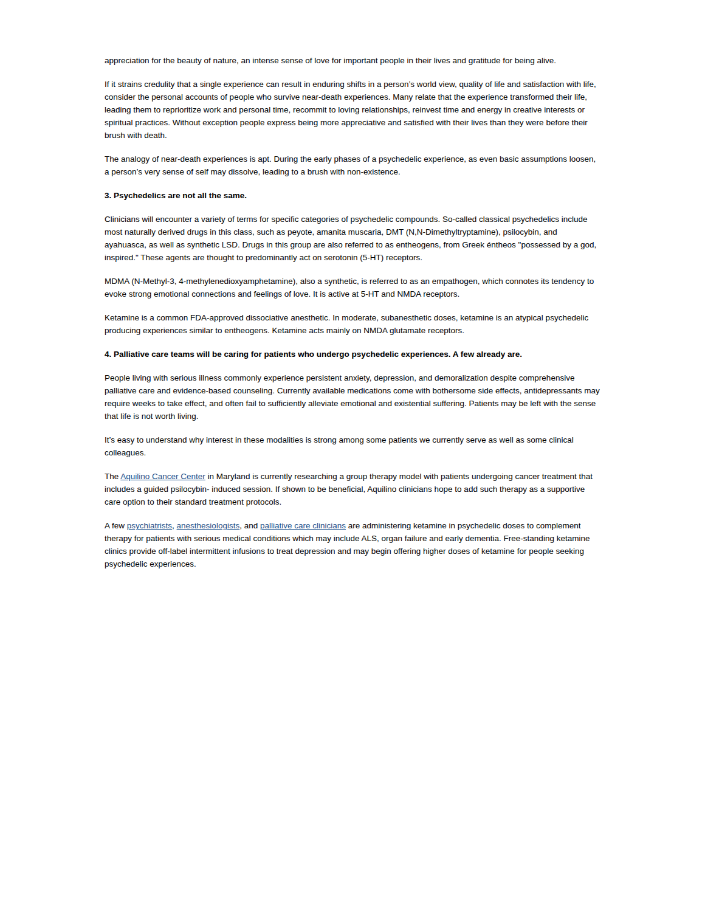appreciation for the beauty of nature, an intense sense of love for important people in their lives and gratitude for being alive.
If it strains credulity that a single experience can result in enduring shifts in a person’s world view, quality of life and satisfaction with life, consider the personal accounts of people who survive near-death experiences. Many relate that the experience transformed their life, leading them to reprioritize work and personal time, recommit to loving relationships, reinvest time and energy in creative interests or spiritual practices. Without exception people express being more appreciative and satisfied with their lives than they were before their brush with death.
The analogy of near-death experiences is apt. During the early phases of a psychedelic experience, as even basic assumptions loosen, a person’s very sense of self may dissolve, leading to a brush with non-existence.
3. Psychedelics are not all the same.
Clinicians will encounter a variety of terms for specific categories of psychedelic compounds. So-called classical psychedelics include most naturally derived drugs in this class, such as peyote, amanita muscaria, DMT (N,N-Dimethyltryptamine), psilocybin, and ayahuasca, as well as synthetic LSD. Drugs in this group are also referred to as entheogens, from Greek éntheos "possessed by a god, inspired." These agents are thought to predominantly act on serotonin (5-HT) receptors.
MDMA (N-Methyl-3, 4-methylenedioxyamphetamine), also a synthetic, is referred to as an empathogen, which connotes its tendency to evoke strong emotional connections and feelings of love. It is active at 5-HT and NMDA receptors.
Ketamine is a common FDA-approved dissociative anesthetic. In moderate, subanesthetic doses, ketamine is an atypical psychedelic producing experiences similar to entheogens. Ketamine acts mainly on NMDA glutamate receptors.
4. Palliative care teams will be caring for patients who undergo psychedelic experiences. A few already are.
People living with serious illness commonly experience persistent anxiety, depression, and demoralization despite comprehensive palliative care and evidence-based counseling. Currently available medications come with bothersome side effects, antidepressants may require weeks to take effect, and often fail to sufficiently alleviate emotional and existential suffering. Patients may be left with the sense that life is not worth living.
It’s easy to understand why interest in these modalities is strong among some patients we currently serve as well as some clinical colleagues.
The Aquilino Cancer Center in Maryland is currently researching a group therapy model with patients undergoing cancer treatment that includes a guided psilocybin- induced session. If shown to be beneficial, Aquilino clinicians hope to add such therapy as a supportive care option to their standard treatment protocols.
A few psychiatrists, anesthesiologists, and palliative care clinicians are administering ketamine in psychedelic doses to complement therapy for patients with serious medical conditions which may include ALS, organ failure and early dementia. Free-standing ketamine clinics provide off-label intermittent infusions to treat depression and may begin offering higher doses of ketamine for people seeking psychedelic experiences.